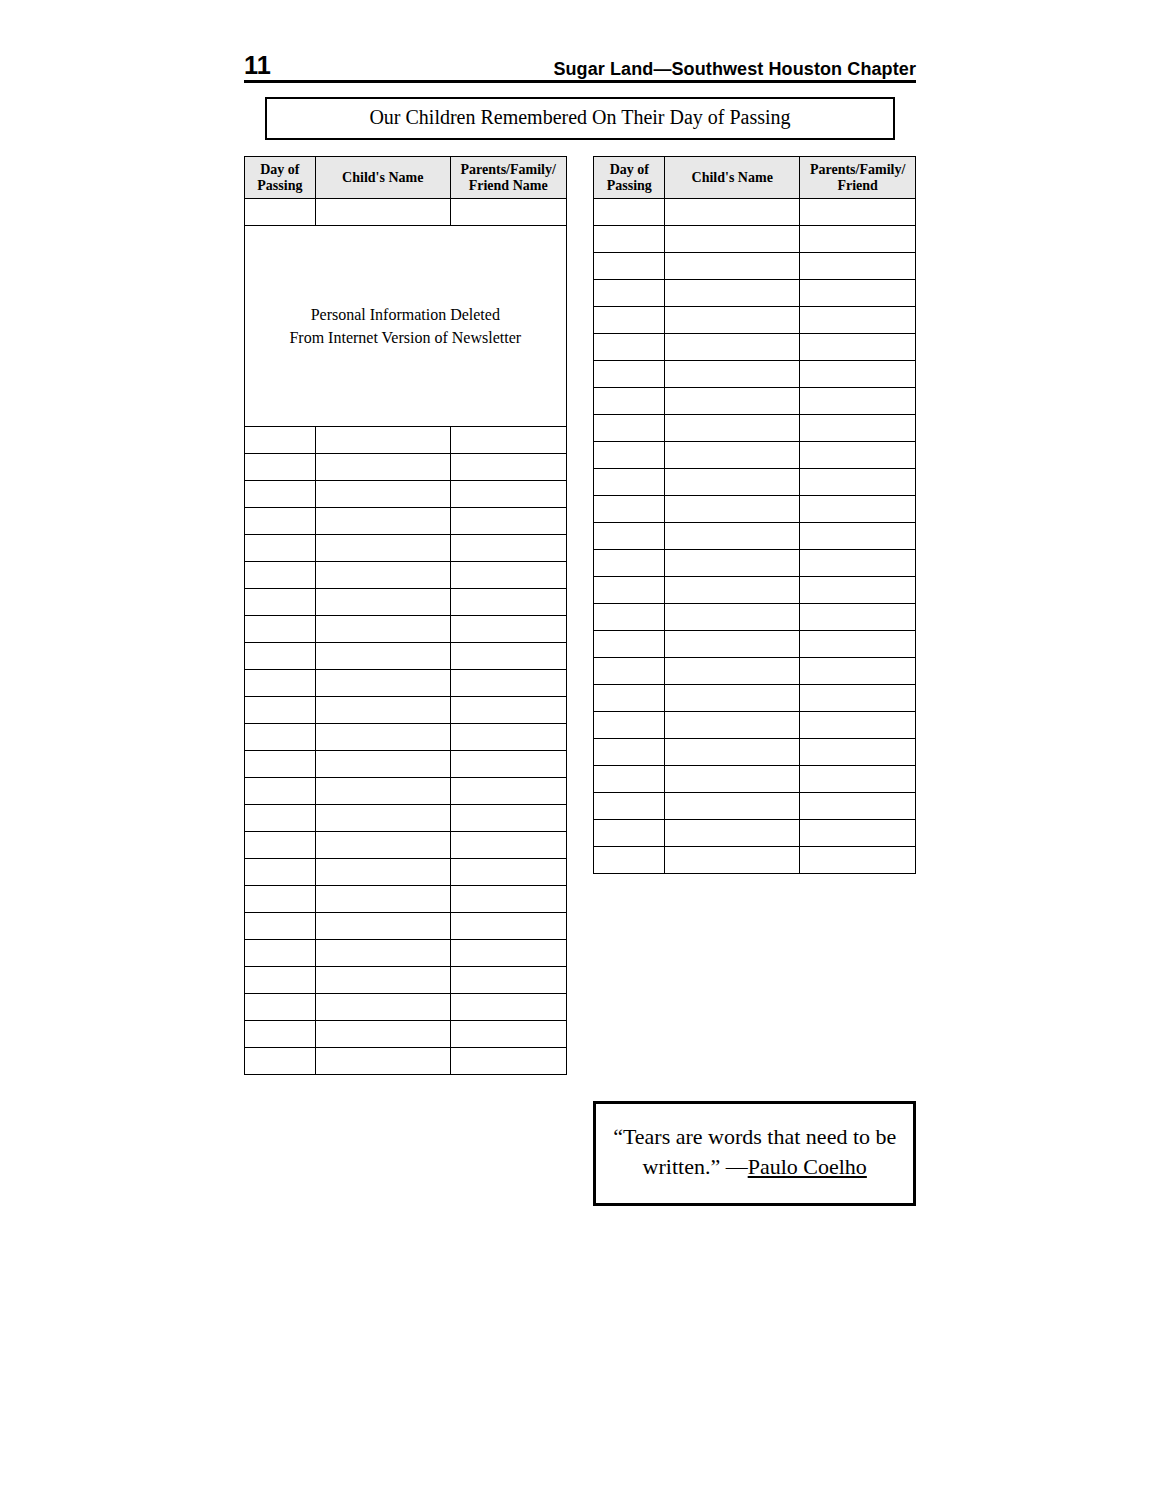11
Sugar Land—Southwest Houston Chapter
Our Children Remembered On Their Day of Passing
| Day of Passing | Child's Name | Parents/Family/ Friend Name |
| --- | --- | --- |
| Personal Information Deleted From Internet Version of Newsletter |
| Day of Passing | Child's Name | Parents/Family/ Friend |
| --- | --- | --- |
“Tears are words that need to be written.” —Paulo Coelho